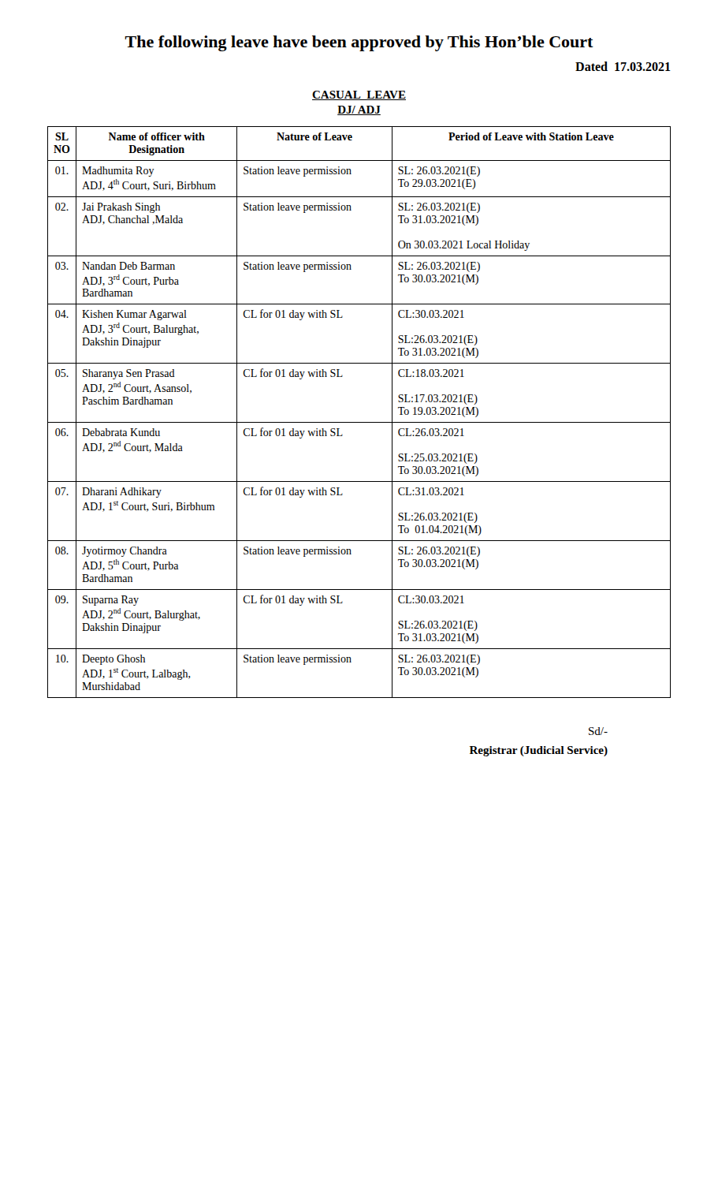The following leave have been approved by This Hon’ble Court
Dated 17.03.2021
CASUAL LEAVE
DJ/ ADJ
| SL NO | Name of officer with Designation | Nature of Leave | Period of Leave with Station Leave |
| --- | --- | --- | --- |
| 01. | Madhumita Roy ADJ, 4 th Court, Suri, Birbhum | Station leave permission | SL: 26.03.2021(E) To 29.03.2021(E) |
| 02. | Jai Prakash Singh ADJ, Chanchal ,Malda | Station leave permission | SL: 26.03.2021(E) To 31.03.2021(M) On 30.03.2021 Local Holiday |
| 03. | Nandan Deb Barman ADJ, 3 rd Court, Purba Bardhaman | Station leave permission | SL: 26.03.2021(E) To 30.03.2021(M) |
| 04. | Kishen Kumar Agarwal ADJ, 3 rd Court, Balurghat, Dakshin Dinajpur | CL for 01 day with SL | CL:30.03.2021 SL:26.03.2021(E) To 31.03.2021(M) |
| 05. | Sharanya Sen Prasad ADJ, 2 nd Court, Asansol, Paschim Bardhaman | CL for 01 day with SL | CL:18.03.2021 SL:17.03.2021(E) To 19.03.2021(M) |
| 06. | Debabrata Kundu ADJ, 2 nd Court, Malda | CL for 01 day with SL | CL:26.03.2021 SL:25.03.2021(E) To 30.03.2021(M) |
| 07. | Dharani Adhikary ADJ, 1 st Court, Suri, Birbhum | CL for 01 day with SL | CL:31.03.2021 SL:26.03.2021(E) To 01.04.2021(M) |
| 08. | Jyotirmoy Chandra ADJ, 5 th Court, Purba Bardhaman | Station leave permission | SL: 26.03.2021(E) To 30.03.2021(M) |
| 09. | Suparna Ray ADJ, 2 nd Court, Balurghat, Dakshin Dinajpur | CL for 01 day with SL | CL:30.03.2021 SL:26.03.2021(E) To 31.03.2021(M) |
| 10. | Deepto Ghosh ADJ, 1 st Court, Lalbagh, Murshidabad | Station leave permission | SL: 26.03.2021(E) To 30.03.2021(M) |
Sd/-
Registrar (Judicial Service)